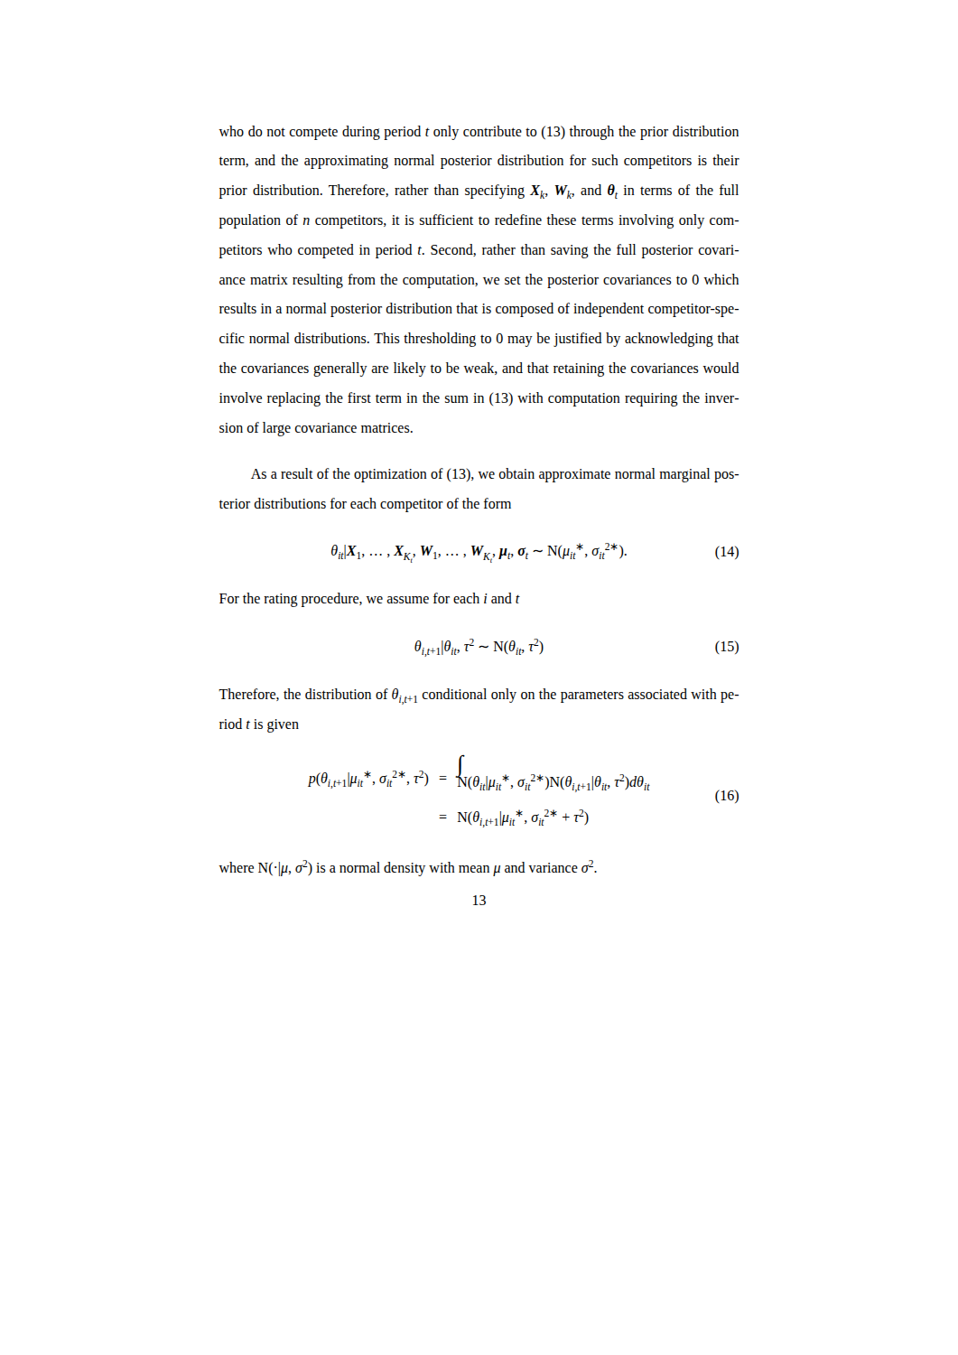who do not compete during period t only contribute to (13) through the prior distribution term, and the approximating normal posterior distribution for such competitors is their prior distribution. Therefore, rather than specifying Xk, Wk, and θt in terms of the full population of n competitors, it is sufficient to redefine these terms involving only competitors who competed in period t. Second, rather than saving the full posterior covariance matrix resulting from the computation, we set the posterior covariances to 0 which results in a normal posterior distribution that is composed of independent competitor-specific normal distributions. This thresholding to 0 may be justified by acknowledging that the covariances generally are likely to be weak, and that retaining the covariances would involve replacing the first term in the sum in (13) with computation requiring the inversion of large covariance matrices.
As a result of the optimization of (13), we obtain approximate normal marginal posterior distributions for each competitor of the form
θit|X1, … , XKt, W1, … , WKt, μt, σt ∼ N(μit∗, σit2∗). (14)
For the rating procedure, we assume for each i and t
θi,t+1|θit, τ2 ∼ N(θit, τ2) (15)
Therefore, the distribution of θi,t+1 conditional only on the parameters associated with period t is given
p(θi,t+1|μit∗, σit2∗, τ2) = ∫N(θit|μit∗, σit2∗)N(θi,t+1|θit, τ2)dθit
= N(θi,t+1|μit∗, σit2∗ + τ2)
(16)
where N(·|μ, σ2) is a normal density with mean μ and variance σ2.
13